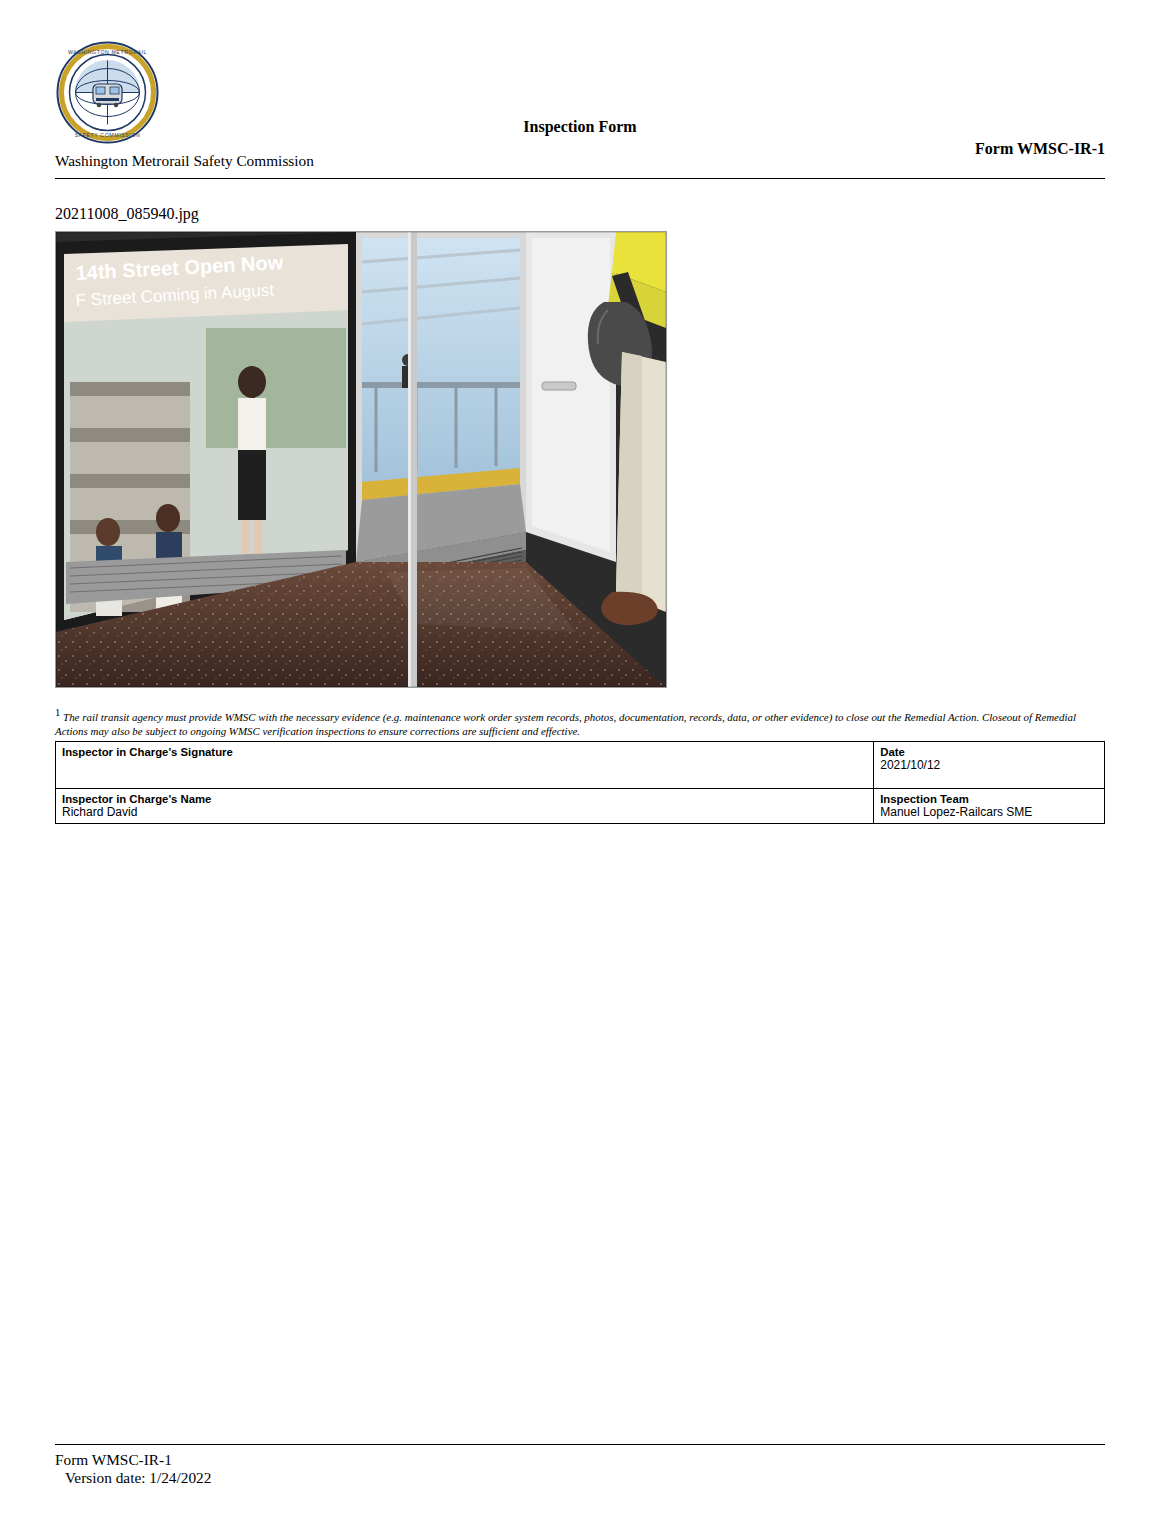WASHINGTON METRORAIL SAFETY COMMISSION
Inspection Form
Form WMSC-IR-1
Washington Metrorail Safety Commission
20211008_085940.jpg
14th Street Open Now F Street Coming in August
1 The rail transit agency must provide WMSC with the necessary evidence (e.g. maintenance work order system records, photos, documentation, records, data, or other evidence) to close out the Remedial Action. Closeout of Remedial Actions may also be subject to ongoing WMSC verification inspections to ensure corrections are sufficient and effective.
| Inspector in Charge's Signature | Date 2021/10/12 |
| Inspector in Charge's Name Richard David | Inspection Team Manuel Lopez-Railcars SME |
Form WMSC-IR-1
Version date: 1/24/2022